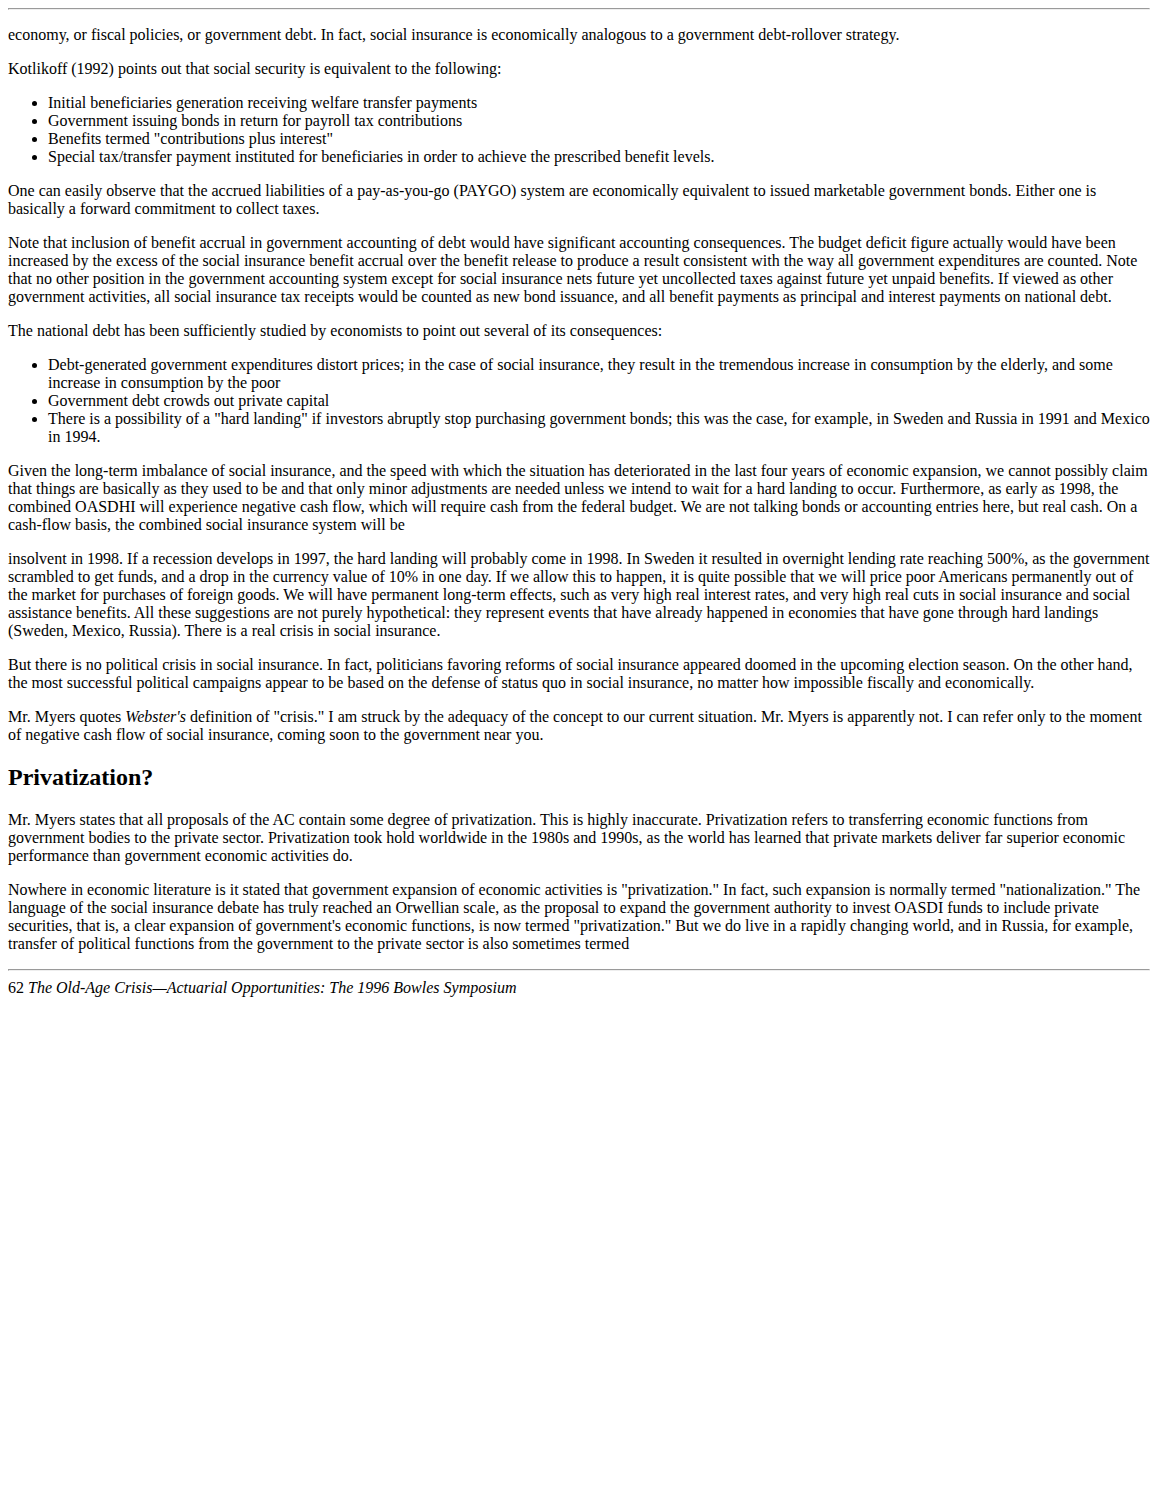economy, or fiscal policies, or government debt. In fact, social insurance is economically analogous to a government debt-rollover strategy.
Kotlikoff (1992) points out that social security is equivalent to the following:
Initial beneficiaries generation receiving welfare transfer payments
Government issuing bonds in return for payroll tax contributions
Benefits termed "contributions plus interest"
Special tax/transfer payment instituted for beneficiaries in order to achieve the prescribed benefit levels.
One can easily observe that the accrued liabilities of a pay-as-you-go (PAYGO) system are economically equivalent to issued marketable government bonds. Either one is basically a forward commitment to collect taxes.
Note that inclusion of benefit accrual in government accounting of debt would have significant accounting consequences. The budget deficit figure actually would have been increased by the excess of the social insurance benefit accrual over the benefit release to produce a result consistent with the way all government expenditures are counted. Note that no other position in the government accounting system except for social insurance nets future yet uncollected taxes against future yet unpaid benefits. If viewed as other government activities, all social insurance tax receipts would be counted as new bond issuance, and all benefit payments as principal and interest payments on national debt.
The national debt has been sufficiently studied by economists to point out several of its consequences:
Debt-generated government expenditures distort prices; in the case of social insurance, they result in the tremendous increase in consumption by the elderly, and some increase in consumption by the poor
Government debt crowds out private capital
There is a possibility of a "hard landing" if investors abruptly stop purchasing government bonds; this was the case, for example, in Sweden and Russia in 1991 and Mexico in 1994.
Given the long-term imbalance of social insurance, and the speed with which the situation has deteriorated in the last four years of economic expansion, we cannot possibly claim that things are basically as they used to be and that only minor adjustments are needed unless we intend to wait for a hard landing to occur. Furthermore, as early as 1998, the combined OASDHI will experience negative cash flow, which will require cash from the federal budget. We are not talking bonds or accounting entries here, but real cash. On a cash-flow basis, the combined social insurance system will be
insolvent in 1998. If a recession develops in 1997, the hard landing will probably come in 1998. In Sweden it resulted in overnight lending rate reaching 500%, as the government scrambled to get funds, and a drop in the currency value of 10% in one day. If we allow this to happen, it is quite possible that we will price poor Americans permanently out of the market for purchases of foreign goods. We will have permanent long-term effects, such as very high real interest rates, and very high real cuts in social insurance and social assistance benefits. All these suggestions are not purely hypothetical: they represent events that have already happened in economies that have gone through hard landings (Sweden, Mexico, Russia). There is a real crisis in social insurance.
But there is no political crisis in social insurance. In fact, politicians favoring reforms of social insurance appeared doomed in the upcoming election season. On the other hand, the most successful political campaigns appear to be based on the defense of status quo in social insurance, no matter how impossible fiscally and economically.
Mr. Myers quotes Webster's definition of "crisis." I am struck by the adequacy of the concept to our current situation. Mr. Myers is apparently not. I can refer only to the moment of negative cash flow of social insurance, coming soon to the government near you.
Privatization?
Mr. Myers states that all proposals of the AC contain some degree of privatization. This is highly inaccurate. Privatization refers to transferring economic functions from government bodies to the private sector. Privatization took hold worldwide in the 1980s and 1990s, as the world has learned that private markets deliver far superior economic performance than government economic activities do.
Nowhere in economic literature is it stated that government expansion of economic activities is "privatization." In fact, such expansion is normally termed "nationalization." The language of the social insurance debate has truly reached an Orwellian scale, as the proposal to expand the government authority to invest OASDI funds to include private securities, that is, a clear expansion of government's economic functions, is now termed "privatization." But we do live in a rapidly changing world, and in Russia, for example, transfer of political functions from the government to the private sector is also sometimes termed
62 The Old-Age Crisis—Actuarial Opportunities: The 1996 Bowles Symposium